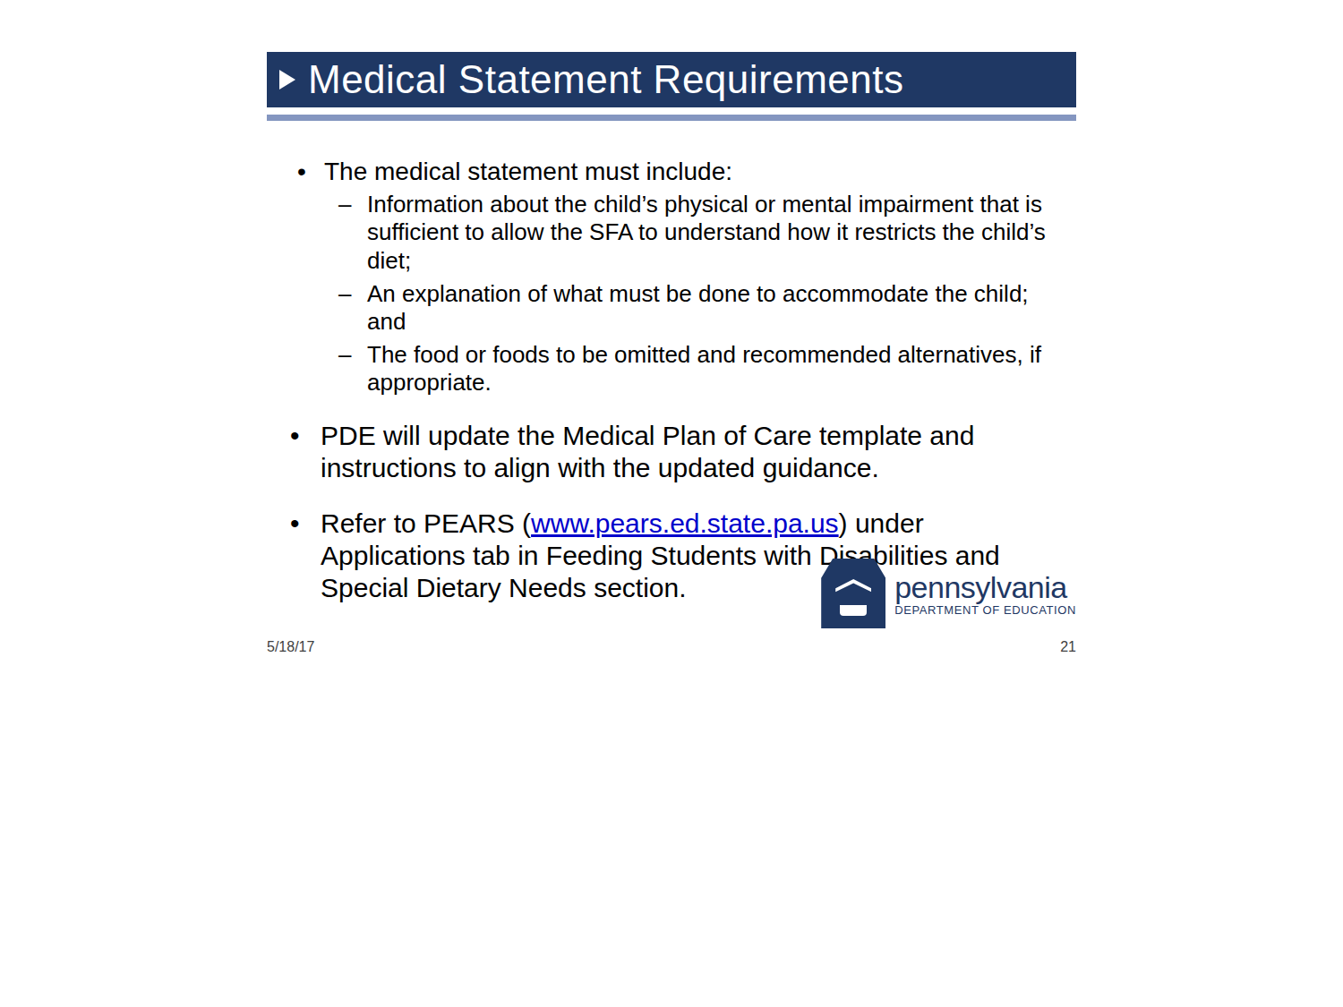Medical Statement Requirements
The medical statement must include:
Information about the child’s physical or mental impairment that is sufficient to allow the SFA to understand how it restricts the child’s diet;
An explanation of what must be done to accommodate the child; and
The food or foods to be omitted and recommended alternatives, if appropriate.
PDE will update the Medical Plan of Care template and instructions to align with the updated guidance.
Refer to PEARS (www.pears.ed.state.pa.us) under Applications tab in Feeding Students with Disabilities and Special Dietary Needs section.
pennsylvania
DEPARTMENT OF EDUCATION
5/18/17
21